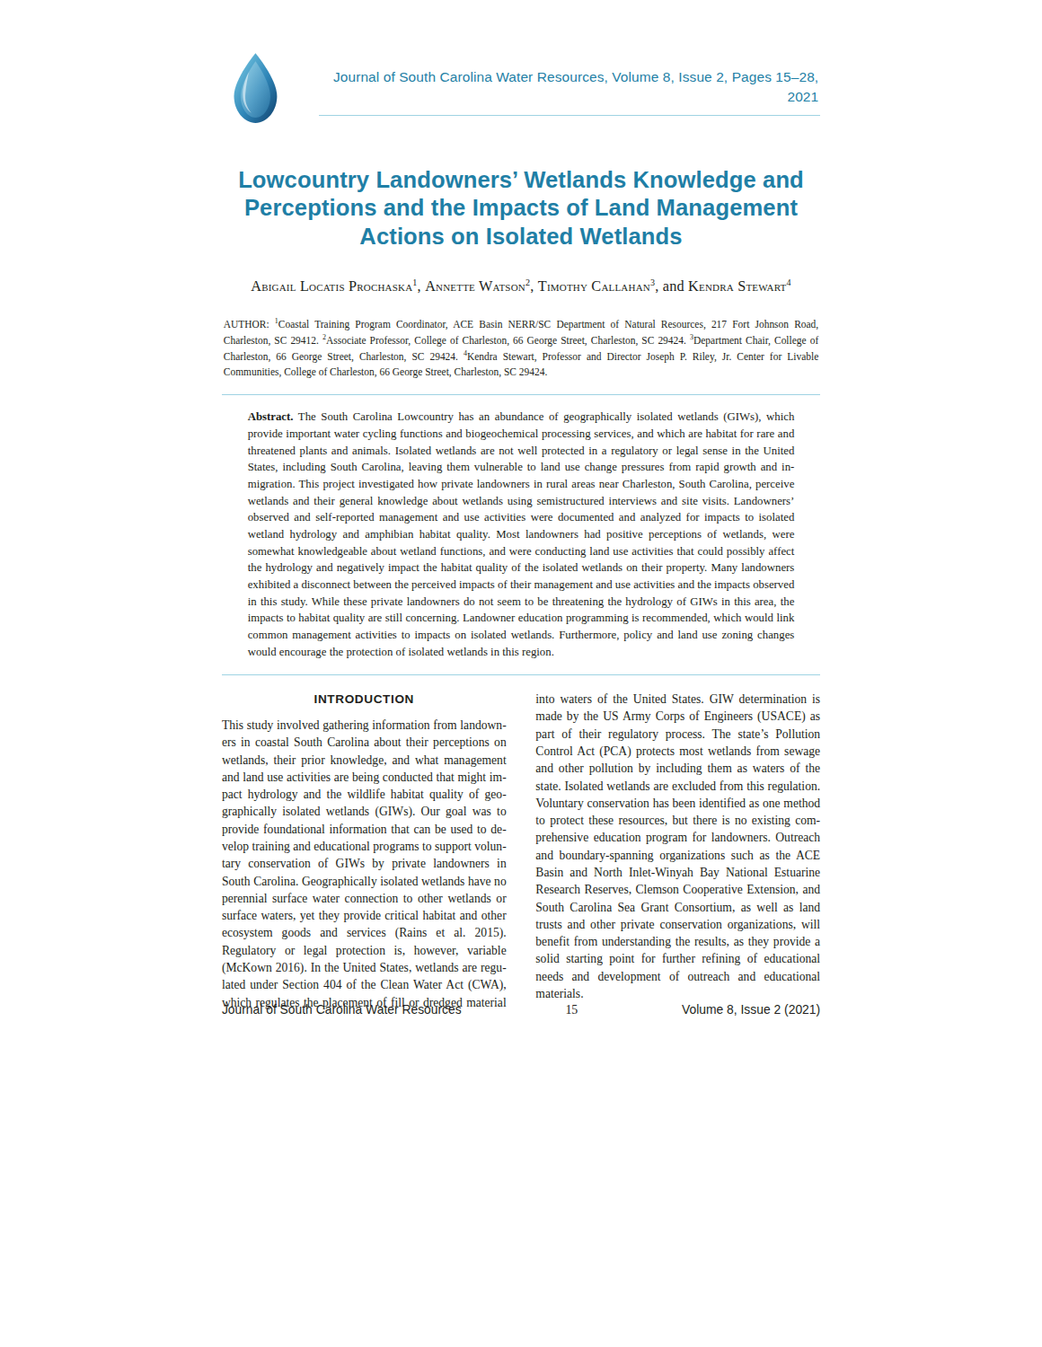Journal of South Carolina Water Resources, Volume 8, Issue 2, Pages 15–28, 2021
Lowcountry Landowners’ Wetlands Knowledge and Perceptions and the Impacts of Land Management Actions on Isolated Wetlands
Abigail Locatis Prochaska1, Annette Watson2, Timothy Callahan3, and Kendra Stewart4
AUTHOR: 1Coastal Training Program Coordinator, ACE Basin NERR/SC Department of Natural Resources, 217 Fort Johnson Road, Charleston, SC 29412. 2Associate Professor, College of Charleston, 66 George Street, Charleston, SC 29424. 3Department Chair, College of Charleston, 66 George Street, Charleston, SC 29424. 4Kendra Stewart, Professor and Director Joseph P. Riley, Jr. Center for Livable Communities, College of Charleston, 66 George Street, Charleston, SC 29424.
Abstract. The South Carolina Lowcountry has an abundance of geographically isolated wetlands (GIWs), which provide important water cycling functions and biogeochemical processing services, and which are habitat for rare and threatened plants and animals. Isolated wetlands are not well protected in a regulatory or legal sense in the United States, including South Carolina, leaving them vulnerable to land use change pressures from rapid growth and in-migration. This project investigated how private landowners in rural areas near Charleston, South Carolina, perceive wetlands and their general knowledge about wetlands using semistructured interviews and site visits. Landowners’ observed and self-reported management and use activities were documented and analyzed for impacts to isolated wetland hydrology and amphibian habitat quality. Most landowners had positive perceptions of wetlands, were somewhat knowledgeable about wetland functions, and were conducting land use activities that could possibly affect the hydrology and negatively impact the habitat quality of the isolated wetlands on their property. Many landowners exhibited a disconnect between the perceived impacts of their management and use activities and the impacts observed in this study. While these private landowners do not seem to be threatening the hydrology of GIWs in this area, the impacts to habitat quality are still concerning. Landowner education programming is recommended, which would link common management activities to impacts on isolated wetlands. Furthermore, policy and land use zoning changes would encourage the protection of isolated wetlands in this region.
INTRODUCTION
This study involved gathering information from landowners in coastal South Carolina about their perceptions on wetlands, their prior knowledge, and what management and land use activities are being conducted that might impact hydrology and the wildlife habitat quality of geographically isolated wetlands (GIWs). Our goal was to provide foundational information that can be used to develop training and educational programs to support voluntary conservation of GIWs by private landowners in South Carolina. Geographically isolated wetlands have no perennial surface water connection to other wetlands or surface waters, yet they provide critical habitat and other ecosystem goods and services (Rains et al. 2015). Regulatory or legal protection is, however, variable (McKown 2016). In the United States, wetlands are regulated under Section 404 of the Clean Water Act (CWA), which regulates the placement of fill or dredged material into waters of the United States. GIW determination is made by the US Army Corps of Engineers (USACE) as part of their regulatory process. The state’s Pollution Control Act (PCA) protects most wetlands from sewage and other pollution by including them as waters of the state. Isolated wetlands are excluded from this regulation. Voluntary conservation has been identified as one method to protect these resources, but there is no existing comprehensive education program for landowners. Outreach and boundary-spanning organizations such as the ACE Basin and North Inlet-Winyah Bay National Estuarine Research Reserves, Clemson Cooperative Extension, and South Carolina Sea Grant Consortium, as well as land trusts and other private conservation organizations, will benefit from understanding the results, as they provide a solid starting point for further refining of educational needs and development of outreach and educational materials.
Journal of South Carolina Water Resources
15
Volume 8, Issue 2 (2021)